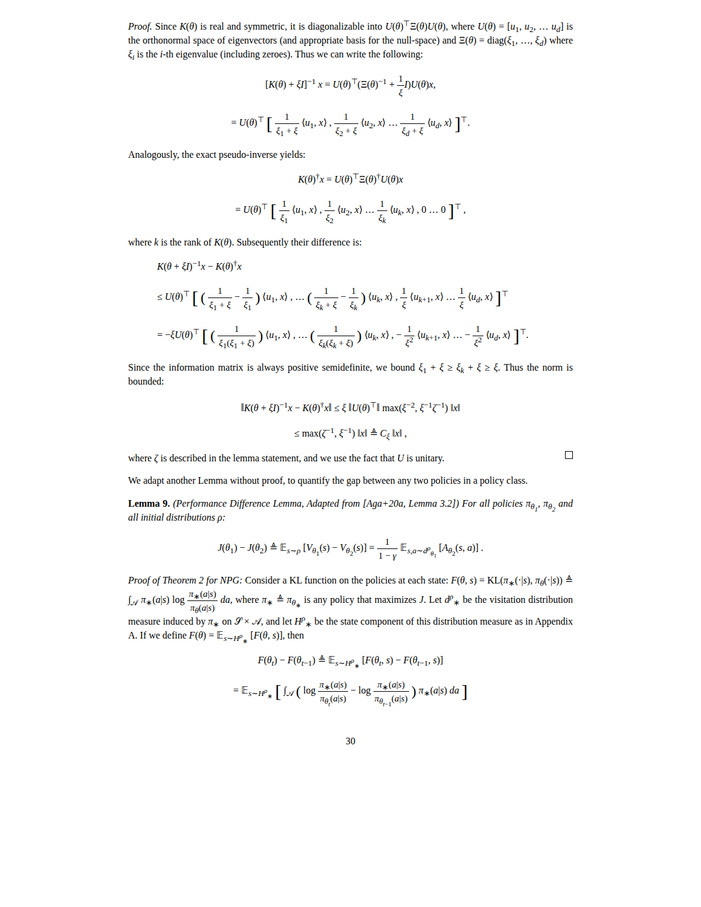Proof. Since K(θ) is real and symmetric, it is diagonalizable into U(θ)⊤Ξ(θ)U(θ), where U(θ) = [u1, u2, … ud] is the orthonormal space of eigenvectors (and appropriate basis for the null-space) and Ξ(θ) = diag(ξ1, …, ξd) where ξi is the i-th eigenvalue (including zeroes). Thus we can write the following:
[K(θ) + ξI]−1 x = U(θ)⊤(Ξ(θ)−1 + 1 ξ I)U(θ)x,
= U(θ)⊤ [ 1 ξ1 + ξ ⟨u1, x⟩ , 1 ξ2 + ξ ⟨u2, x⟩ … 1 ξd + ξ ⟨ud, x⟩ ]⊤.
Analogously, the exact pseudo-inverse yields:
K(θ)†x = U(θ)⊤Ξ(θ)†U(θ)x
= U(θ)⊤ [ 1 ξ1 ⟨u1, x⟩ , 1 ξ2 ⟨u2, x⟩ … 1 ξk ⟨uk, x⟩ , 0 … 0 ]⊤ ,
where k is the rank of K(θ). Subsequently their difference is:
K(θ + ξI)−1x − K(θ)†x
≤ U(θ)⊤ [ ( 1 ξ1 + ξ − 1 ξ1 ) ⟨u1, x⟩ , … ( 1 ξk + ξ − 1 ξk ) ⟨uk, x⟩ , 1 ξ ⟨uk+1, x⟩ … 1 ξ ⟨ud, x⟩ ]⊤
= −ξU(θ)⊤ [ ( 1 ξ1(ξ1 + ξ) ) ⟨u1, x⟩ , … ( 1 ξk(ξk + ξ) ) ⟨uk, x⟩ , − 1 ξ2 ⟨uk+1, x⟩ … − 1 ξ2 ⟨ud, x⟩ ]⊤.
Since the information matrix is always positive semidefinite, we bound ξ1 + ξ ≥ ξk + ξ ≥ ξ. Thus the norm is bounded:
‖K(θ + ξI)−1x − K(θ)†x‖ ≤ ξ ‖U(θ)⊤‖ max(ξ−2, ξ−1ζ−1) ‖x‖
≤ max(ζ−1, ξ−1) ‖x‖ ≜ Cξ ‖x‖ ,
where ζ is described in the lemma statement, and we use the fact that U is unitary.
We adapt another Lemma without proof, to quantify the gap between any two policies in a policy class.
Lemma 9. (Performance Difference Lemma, Adapted from [Aga+20a, Lemma 3.2]) For all policies πθ1, πθ2 and all initial distributions ρ:
J(θ1) − J(θ2) ≜ 𝔼s∼ρ [Vθ1(s) − Vθ2(s)] = 11 − γ 𝔼s,a∼dρθ1 [Aθ2(s, a)] .
Proof of Theorem 2 for NPG: Consider a KL function on the policies at each state: F(θ, s) = KL(π∗(·|s), πθ(·|s)) ≜ ∫𝒜 π∗(a|s) log π∗(a|s) πθ(a|s) da, where π∗ ≜ πθ∗ is any policy that maximizes J. Let dρ∗ be the visitation distribution measure induced by π∗ on 𝒮 × 𝒜, and let Hρ∗ be the state component of this distribution measure as in Appendix A. If we define F(θ) = 𝔼s∼Hρ∗ [F(θ, s)], then
F(θt) − F(θt−1) ≜ 𝔼s∼Hρ∗ [F(θt, s) − F(θt−1, s)]
= 𝔼s∼Hρ∗ [ ∫𝒜 ( log π∗(a|s) πθt(a|s) − log π∗(a|s) πθt−1(a|s) ) π∗(a|s) da ]
30